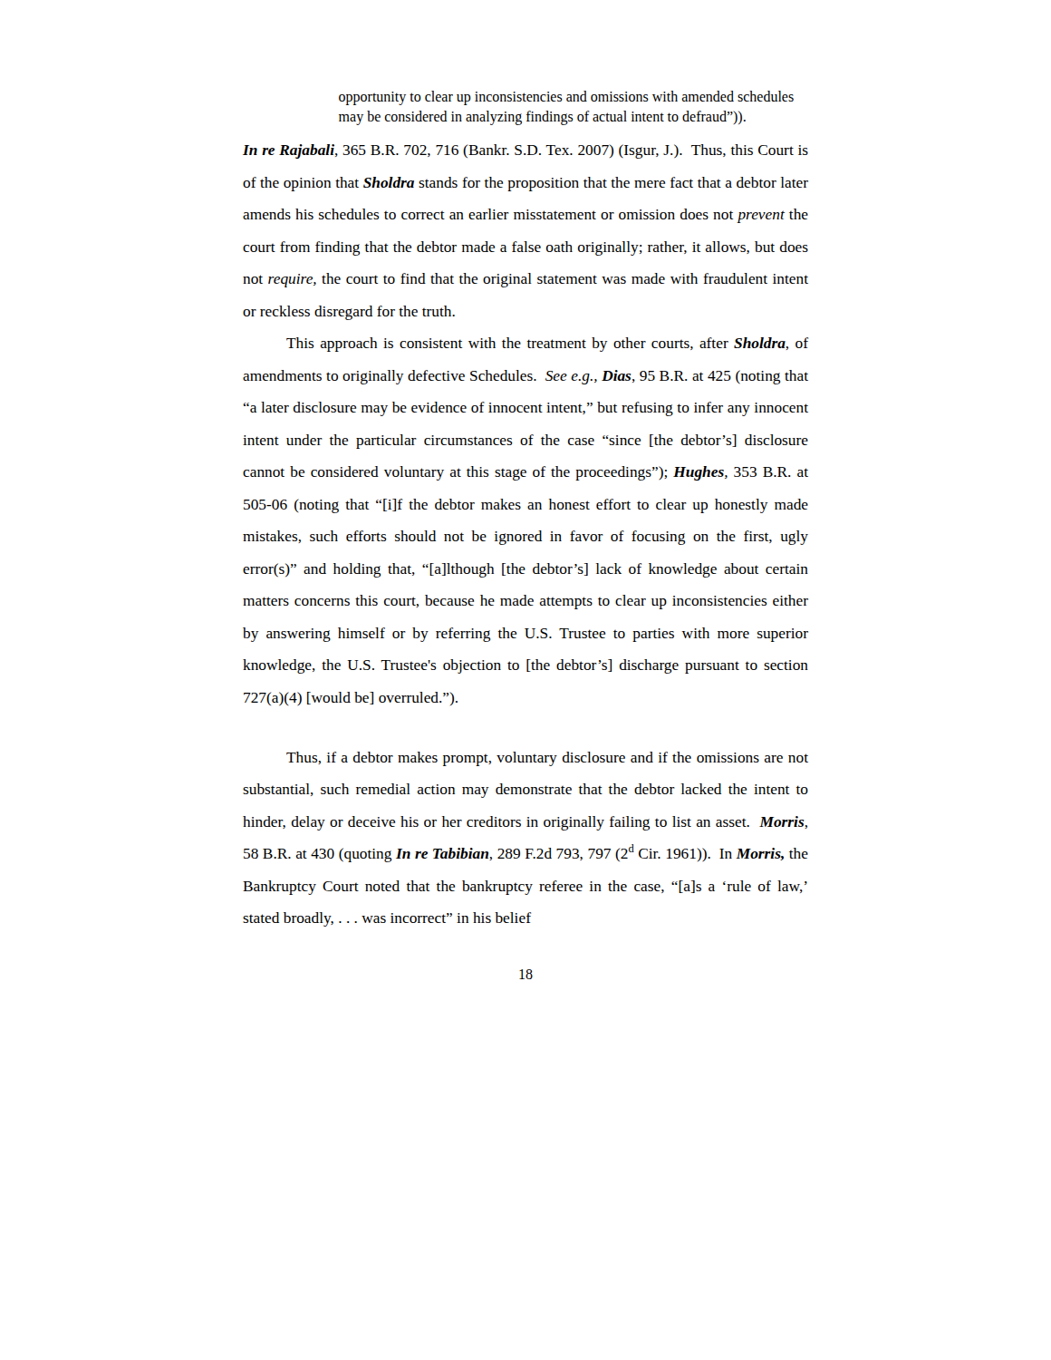opportunity to clear up inconsistencies and omissions with amended schedules may be considered in analyzing findings of actual intent to defraud”)).
In re Rajabali, 365 B.R. 702, 716 (Bankr. S.D. Tex. 2007) (Isgur, J.). Thus, this Court is of the opinion that Sholdra stands for the proposition that the mere fact that a debtor later amends his schedules to correct an earlier misstatement or omission does not prevent the court from finding that the debtor made a false oath originally; rather, it allows, but does not require, the court to find that the original statement was made with fraudulent intent or reckless disregard for the truth.
This approach is consistent with the treatment by other courts, after Sholdra, of amendments to originally defective Schedules. See e.g., Dias, 95 B.R. at 425 (noting that “a later disclosure may be evidence of innocent intent,” but refusing to infer any innocent intent under the particular circumstances of the case “since [the debtor’s] disclosure cannot be considered voluntary at this stage of the proceedings”); Hughes, 353 B.R. at 505-06 (noting that “[i]f the debtor makes an honest effort to clear up honestly made mistakes, such efforts should not be ignored in favor of focusing on the first, ugly error(s)” and holding that, “[a]lthough [the debtor’s] lack of knowledge about certain matters concerns this court, because he made attempts to clear up inconsistencies either by answering himself or by referring the U.S. Trustee to parties with more superior knowledge, the U.S. Trustee's objection to [the debtor’s] discharge pursuant to section 727(a)(4) [would be] overruled.”).
Thus, if a debtor makes prompt, voluntary disclosure and if the omissions are not substantial, such remedial action may demonstrate that the debtor lacked the intent to hinder, delay or deceive his or her creditors in originally failing to list an asset. Morris, 58 B.R. at 430 (quoting In re Tabibian, 289 F.2d 793, 797 (2d Cir. 1961)). In Morris, the Bankruptcy Court noted that the bankruptcy referee in the case, “[a]s a ‘rule of law,’ stated broadly, . . . was incorrect” in his belief
18